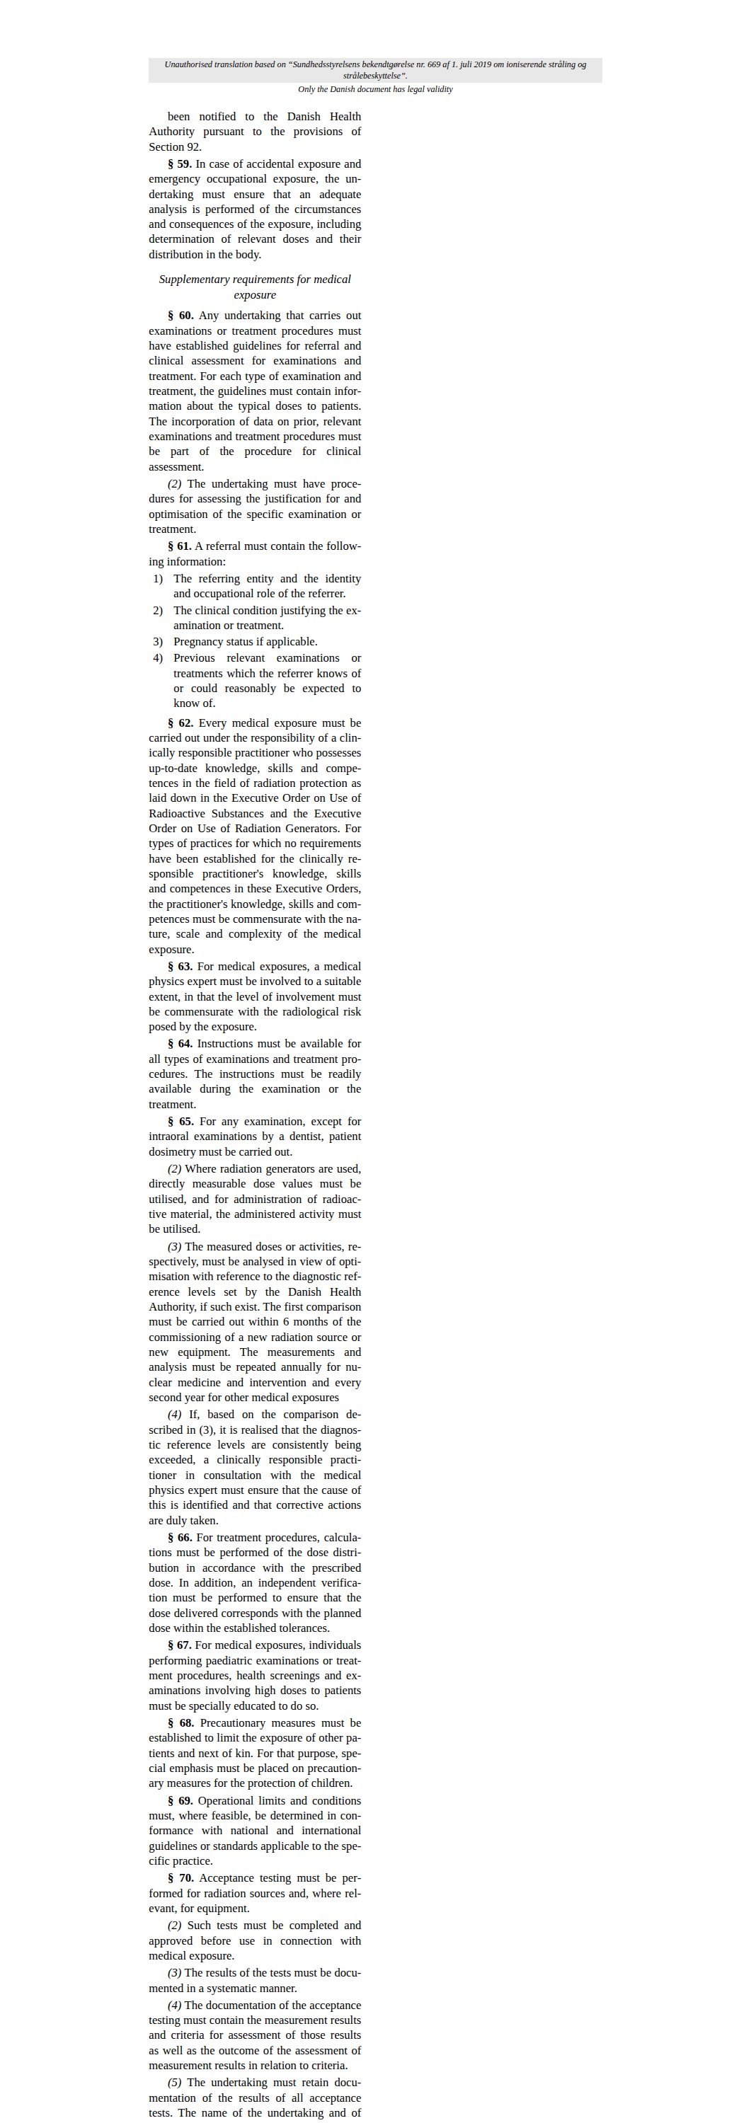Unauthorised translation based on “Sundhedsstyrelsens bekendtgørelse nr. 669 af 1. juli 2019 om ioniserende stråling og strålebeskyttelse”. Only the Danish document has legal validity
been notified to the Danish Health Authority pursuant to the provisions of Section 92.
§ 59. In case of accidental exposure and emergency occupational exposure, the undertaking must ensure that an adequate analysis is performed of the circumstances and consequences of the exposure, including determination of relevant doses and their distribution in the body.
Supplementary requirements for medical exposure
§ 60. Any undertaking that carries out examinations or treatment procedures must have established guidelines for referral and clinical assessment for examinations and treatment. For each type of examination and treatment, the guidelines must contain information about the typical doses to patients. The incorporation of data on prior, relevant examinations and treatment procedures must be part of the procedure for clinical assessment.
(2) The undertaking must have procedures for assessing the justification for and optimisation of the specific examination or treatment.
§ 61. A referral must contain the following information:
The referring entity and the identity and occupational role of the referrer.
The clinical condition justifying the examination or treatment.
Pregnancy status if applicable.
Previous relevant examinations or treatments which the referrer knows of or could reasonably be expected to know of.
§ 62. Every medical exposure must be carried out under the responsibility of a clinically responsible practitioner who possesses up-to-date knowledge, skills and competences in the field of radiation protection as laid down in the Executive Order on Use of Radioactive Substances and the Executive Order on Use of Radiation Generators. For types of practices for which no requirements have been established for the clinically responsible practitioner's knowledge, skills and competences in these Executive Orders, the practitioner's knowledge, skills and competences must be commensurate with the nature, scale and complexity of the medical exposure.
§ 63. For medical exposures, a medical physics expert must be involved to a suitable extent, in that the level of involvement must be commensurate with the radiological risk posed by the exposure.
§ 64. Instructions must be available for all types of examinations and treatment procedures. The instructions must be readily available during the examination or the treatment.
§ 65. For any examination, except for intraoral examinations by a dentist, patient dosimetry must be carried out.
(2) Where radiation generators are used, directly measurable dose values must be utilised, and for administration of radioactive material, the administered activity must be utilised.
(3) The measured doses or activities, respectively, must be analysed in view of optimisation with reference to the diagnostic reference levels set by the Danish Health Authority, if such exist. The first comparison must be carried out within 6 months of the commissioning of a new radiation source or new equipment. The measurements and analysis must be repeated annually for nuclear medicine and intervention and every second year for other medical exposures
(4) If, based on the comparison described in (3), it is realised that the diagnostic reference levels are consistently being exceeded, a clinically responsible practitioner in consultation with the medical physics expert must ensure that the cause of this is identified and that corrective actions are duly taken.
§ 66. For treatment procedures, calculations must be performed of the dose distribution in accordance with the prescribed dose. In addition, an independent verification must be performed to ensure that the dose delivered corresponds with the planned dose within the established tolerances.
§ 67. For medical exposures, individuals performing paediatric examinations or treatment procedures, health screenings and examinations involving high doses to patients must be specially educated to do so.
§ 68. Precautionary measures must be established to limit the exposure of other patients and next of kin. For that purpose, special emphasis must be placed on precautionary measures for the protection of children.
§ 69. Operational limits and conditions must, where feasible, be determined in conformance with national and international guidelines or standards applicable to the specific practice.
§ 70. Acceptance testing must be performed for radiation sources and, where relevant, for equipment.
(2) Such tests must be completed and approved before use in connection with medical exposure.
(3) The results of the tests must be documented in a systematic manner.
(4) The documentation of the acceptance testing must contain the measurement results and criteria for assessment of those results as well as the outcome of the assessment of measurement results in relation to criteria.
(5) The undertaking must retain documentation of the results of all acceptance tests. The name of the undertaking and of the individual who conducted the test must be stated in the documentation.